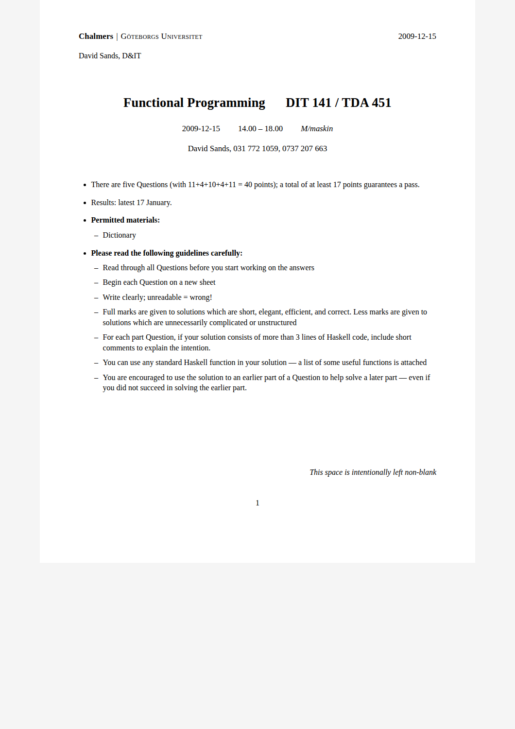Chalmers|Göteborgs Universitet
2009-12-15
David Sands, D&IT
Functional Programming DIT 141 / TDA 451
2009-12-15 14.00 – 18.00 M/maskin
David Sands, 031 772 1059, 0737 207 663
There are five Questions (with 11+4+10+4+11 = 40 points); a total of at least 17 points guarantees a pass.
Results: latest 17 January.
Permitted materials:
Dictionary
Please read the following guidelines carefully:
Read through all Questions before you start working on the answers
Begin each Question on a new sheet
Write clearly; unreadable = wrong!
Full marks are given to solutions which are short, elegant, efficient, and correct. Less marks are given to solutions which are unnecessarily complicated or unstructured
For each part Question, if your solution consists of more than 3 lines of Haskell code, include short comments to explain the intention.
You can use any standard Haskell function in your solution — a list of some useful functions is attached
You are encouraged to use the solution to an earlier part of a Question to help solve a later part — even if you did not succeed in solving the earlier part.
This space is intentionally left non-blank
1